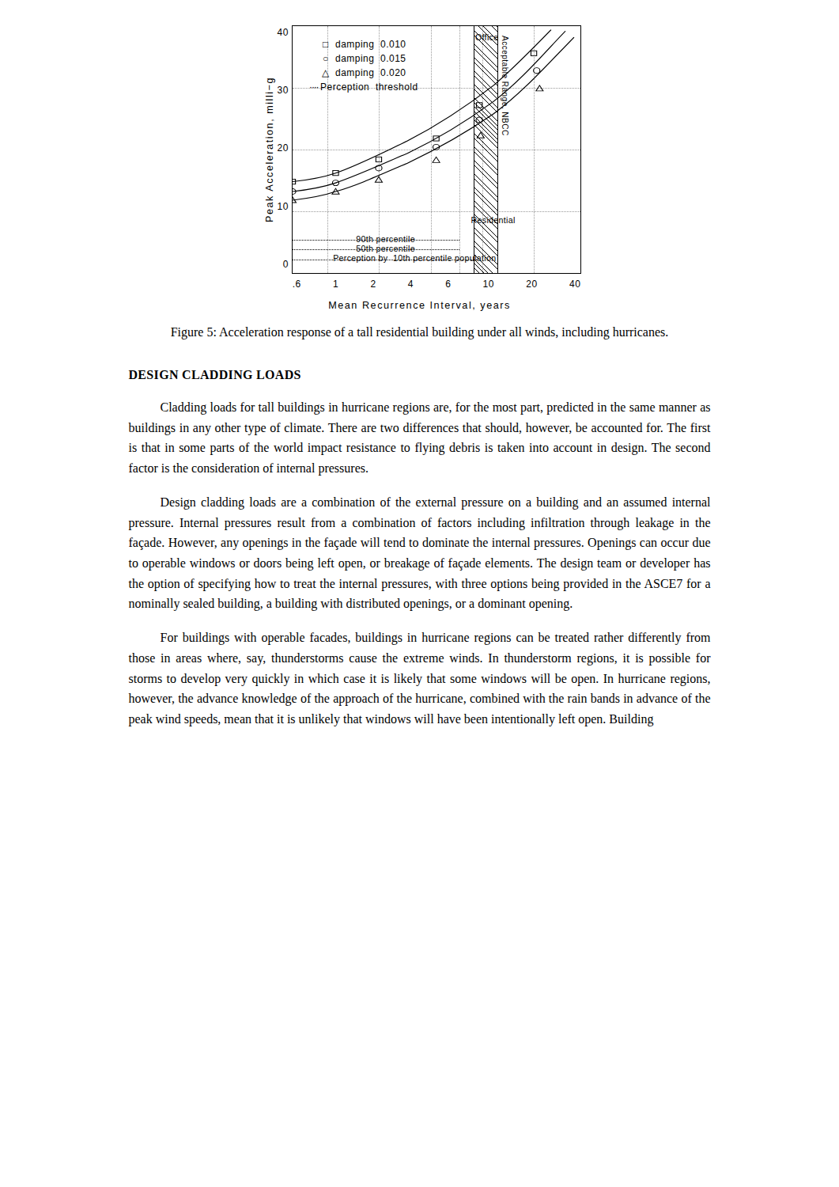Peak Acceleration, milli−g
40 30 20 10 0
Office
Residential
Acceptable Range, NBCC
□ damping 0.010
○ damping 0.015
△ damping 0.020
····Perception threshold
90th percentile
50th percentile
Perception by 10th percentile population
.6 1 2 4 6 10 20 40
Mean Recurrence Interval, years
Figure 5: Acceleration response of a tall residential building under all winds, including hurricanes.
DESIGN CLADDING LOADS
Cladding loads for tall buildings in hurricane regions are, for the most part, predicted in the same manner as buildings in any other type of climate. There are two differences that should, however, be accounted for. The first is that in some parts of the world impact resistance to flying debris is taken into account in design. The second factor is the consideration of internal pressures.
Design cladding loads are a combination of the external pressure on a building and an assumed internal pressure. Internal pressures result from a combination of factors including infiltration through leakage in the façade. However, any openings in the façade will tend to dominate the internal pressures. Openings can occur due to operable windows or doors being left open, or breakage of façade elements. The design team or developer has the option of specifying how to treat the internal pressures, with three options being provided in the ASCE7 for a nominally sealed building, a building with distributed openings, or a dominant opening.
For buildings with operable facades, buildings in hurricane regions can be treated rather differently from those in areas where, say, thunderstorms cause the extreme winds. In thunderstorm regions, it is possible for storms to develop very quickly in which case it is likely that some windows will be open. In hurricane regions, however, the advance knowledge of the approach of the hurricane, combined with the rain bands in advance of the peak wind speeds, mean that it is unlikely that windows will have been intentionally left open. Building